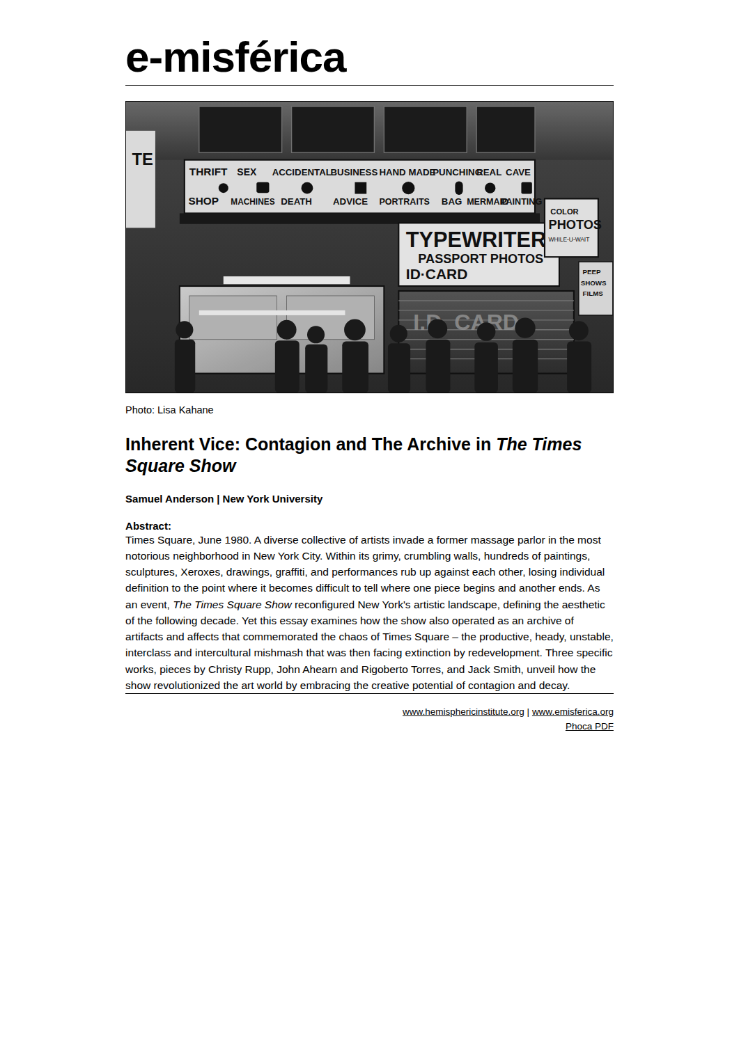e-misférica
TE THRIFT SHOP SEX MACHINES ACCIDENTAL DEATH BUSINESS ADVICE HAND MADE PORTRAITS PUNCHING BAG REAL MERMAID CAVE PAINTING TYPEWRITERS PASSPORT PHOTOS ID·CARD COLOR PHOTOS WHILE-U-WAIT PEEP SHOWS FILMS I.D. CARD
Photo: Lisa Kahane
Inherent Vice: Contagion and The Archive in The Times Square Show
Samuel Anderson | New York University
Abstract:
Times Square, June 1980. A diverse collective of artists invade a former massage parlor in the most notorious neighborhood in New York City. Within its grimy, crumbling walls, hundreds of paintings, sculptures, Xeroxes, drawings, graffiti, and performances rub up against each other, losing individual definition to the point where it becomes difficult to tell where one piece begins and another ends. As an event, The Times Square Show reconfigured New York's artistic landscape, defining the aesthetic of the following decade. Yet this essay examines how the show also operated as an archive of artifacts and affects that commemorated the chaos of Times Square – the productive, heady, unstable, interclass and intercultural mishmash that was then facing extinction by redevelopment. Three specific works, pieces by Christy Rupp, John Ahearn and Rigoberto Torres, and Jack Smith, unveil how the show revolutionized the art world by embracing the creative potential of contagion and decay.
www.hemisphericinstitute.org | www.emisferica.org
Phoca PDF